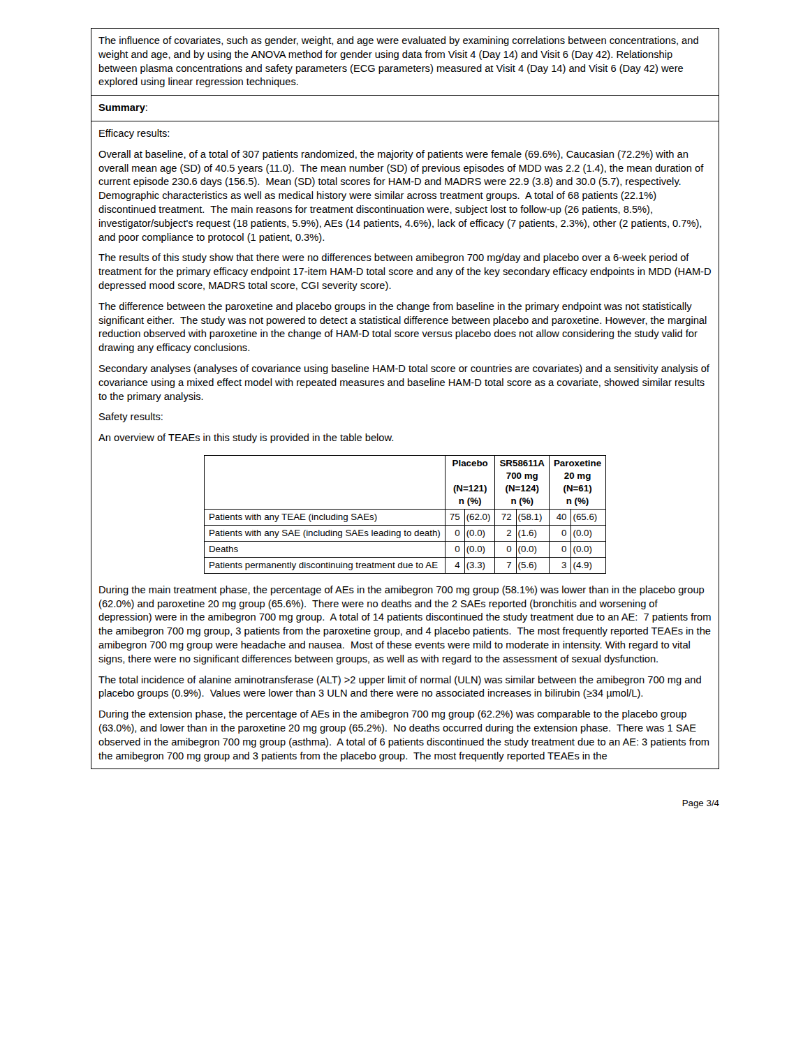The influence of covariates, such as gender, weight, and age were evaluated by examining correlations between concentrations, and weight and age, and by using the ANOVA method for gender using data from Visit 4 (Day 14) and Visit 6 (Day 42). Relationship between plasma concentrations and safety parameters (ECG parameters) measured at Visit 4 (Day 14) and Visit 6 (Day 42) were explored using linear regression techniques.
Summary:
Efficacy results:
Overall at baseline, of a total of 307 patients randomized, the majority of patients were female (69.6%), Caucasian (72.2%) with an overall mean age (SD) of 40.5 years (11.0). The mean number (SD) of previous episodes of MDD was 2.2 (1.4), the mean duration of current episode 230.6 days (156.5). Mean (SD) total scores for HAM-D and MADRS were 22.9 (3.8) and 30.0 (5.7), respectively. Demographic characteristics as well as medical history were similar across treatment groups. A total of 68 patients (22.1%) discontinued treatment. The main reasons for treatment discontinuation were, subject lost to follow-up (26 patients, 8.5%), investigator/subject's request (18 patients, 5.9%), AEs (14 patients, 4.6%), lack of efficacy (7 patients, 2.3%), other (2 patients, 0.7%), and poor compliance to protocol (1 patient, 0.3%).
The results of this study show that there were no differences between amibegron 700 mg/day and placebo over a 6-week period of treatment for the primary efficacy endpoint 17-item HAM-D total score and any of the key secondary efficacy endpoints in MDD (HAM-D depressed mood score, MADRS total score, CGI severity score).
The difference between the paroxetine and placebo groups in the change from baseline in the primary endpoint was not statistically significant either. The study was not powered to detect a statistical difference between placebo and paroxetine. However, the marginal reduction observed with paroxetine in the change of HAM-D total score versus placebo does not allow considering the study valid for drawing any efficacy conclusions.
Secondary analyses (analyses of covariance using baseline HAM-D total score or countries are covariates) and a sensitivity analysis of covariance using a mixed effect model with repeated measures and baseline HAM-D total score as a covariate, showed similar results to the primary analysis.
Safety results:
An overview of TEAEs in this study is provided in the table below.
| | Placebo (N=121) n (%) | SR58611A 700 mg (N=124) n (%) | Paroxetine 20 mg (N=61) n (%) |
| --- | --- | --- | --- |
| Patients with any TEAE (including SAEs) | 75 | (62.0) | 72 | (58.1) | 40 | (65.6) |
| Patients with any SAE (including SAEs leading to death) | 0 | (0.0) | 2 | (1.6) | 0 | (0.0) |
| Deaths | 0 | (0.0) | 0 | (0.0) | 0 | (0.0) |
| Patients permanently discontinuing treatment due to AE | 4 | (3.3) | 7 | (5.6) | 3 | (4.9) |
During the main treatment phase, the percentage of AEs in the amibegron 700 mg group (58.1%) was lower than in the placebo group (62.0%) and paroxetine 20 mg group (65.6%). There were no deaths and the 2 SAEs reported (bronchitis and worsening of depression) were in the amibegron 700 mg group. A total of 14 patients discontinued the study treatment due to an AE: 7 patients from the amibegron 700 mg group, 3 patients from the paroxetine group, and 4 placebo patients. The most frequently reported TEAEs in the amibegron 700 mg group were headache and nausea. Most of these events were mild to moderate in intensity. With regard to vital signs, there were no significant differences between groups, as well as with regard to the assessment of sexual dysfunction.
The total incidence of alanine aminotransferase (ALT) >2 upper limit of normal (ULN) was similar between the amibegron 700 mg and placebo groups (0.9%). Values were lower than 3 ULN and there were no associated increases in bilirubin (≥34 µmol/L).
During the extension phase, the percentage of AEs in the amibegron 700 mg group (62.2%) was comparable to the placebo group (63.0%), and lower than in the paroxetine 20 mg group (65.2%). No deaths occurred during the extension phase. There was 1 SAE observed in the amibegron 700 mg group (asthma). A total of 6 patients discontinued the study treatment due to an AE: 3 patients from the amibegron 700 mg group and 3 patients from the placebo group. The most frequently reported TEAEs in the
Page 3/4